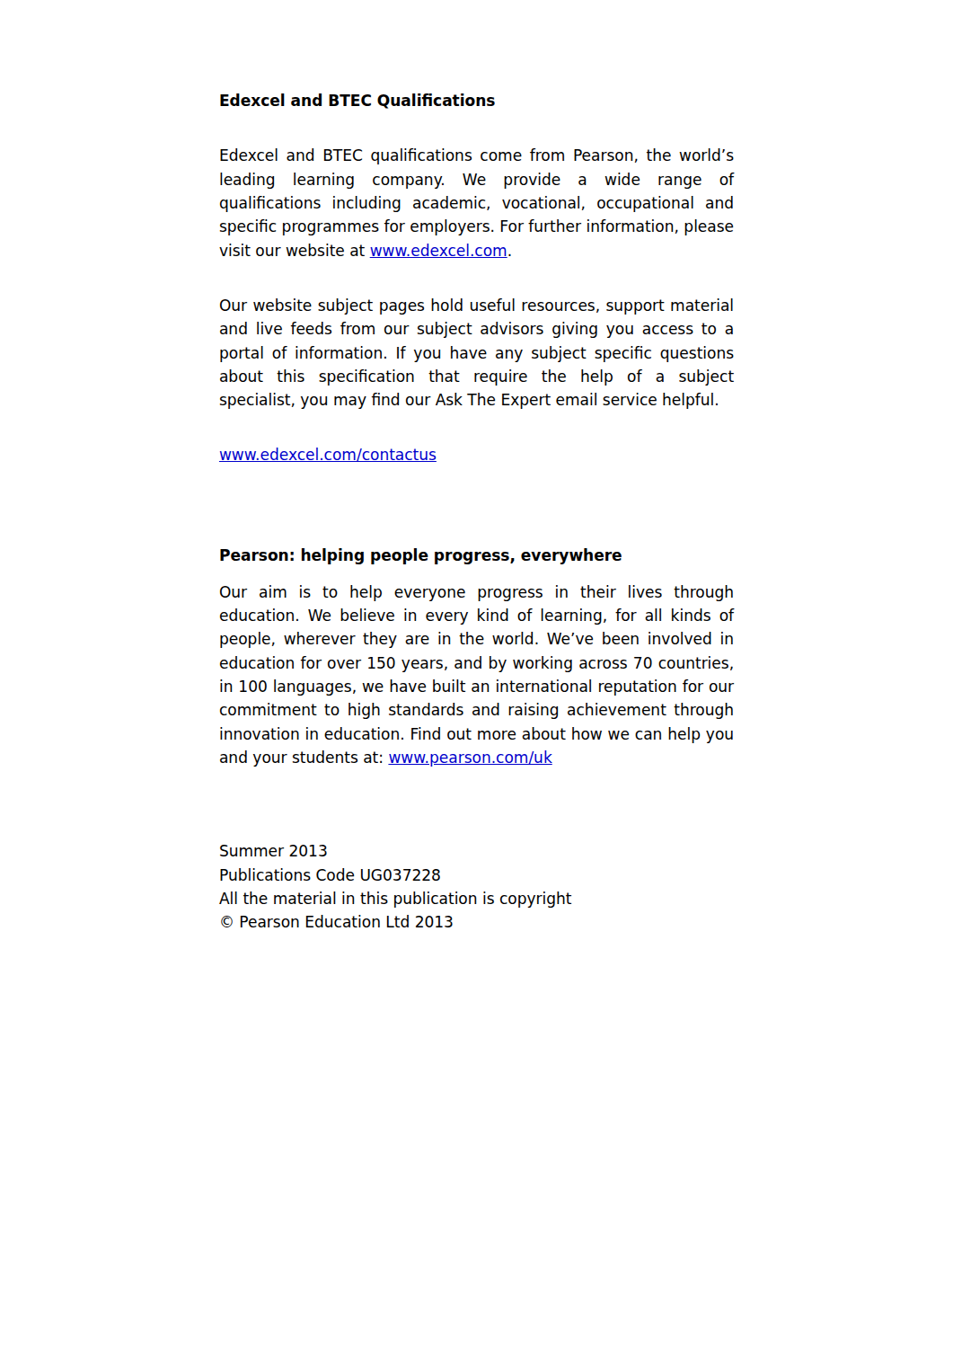Edexcel and BTEC Qualifications
Edexcel and BTEC qualifications come from Pearson, the world’s leading learning company. We provide a wide range of qualifications including academic, vocational, occupational and specific programmes for employers. For further information, please visit our website at www.edexcel.com.
Our website subject pages hold useful resources, support material and live feeds from our subject advisors giving you access to a portal of information. If you have any subject specific questions about this specification that require the help of a subject specialist, you may find our Ask The Expert email service helpful.
www.edexcel.com/contactus
Pearson: helping people progress, everywhere
Our aim is to help everyone progress in their lives through education. We believe in every kind of learning, for all kinds of people, wherever they are in the world. We’ve been involved in education for over 150 years, and by working across 70 countries, in 100 languages, we have built an international reputation for our commitment to high standards and raising achievement through innovation in education. Find out more about how we can help you and your students at: www.pearson.com/uk
Summer 2013
Publications Code UG037228
All the material in this publication is copyright
© Pearson Education Ltd 2013